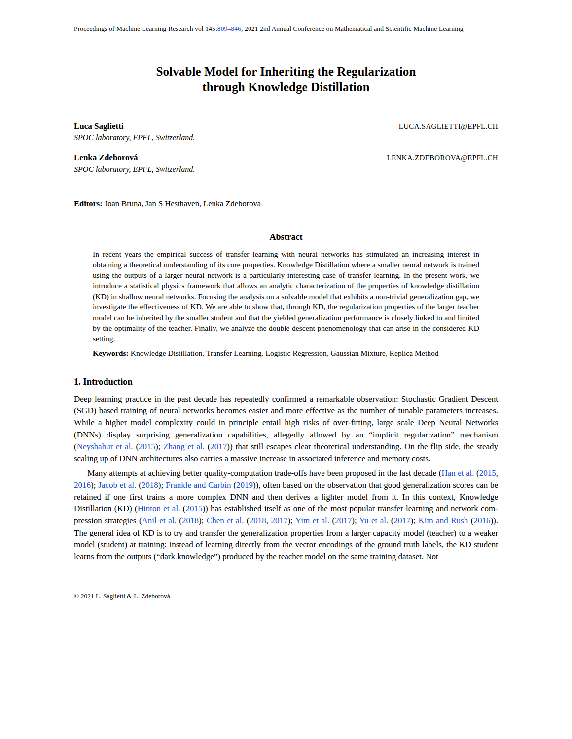Proceedings of Machine Learning Research vol 145:809–846, 2021 2nd Annual Conference on Mathematical and Scientific Machine Learning
Solvable Model for Inheriting the Regularization
through Knowledge Distillation
Luca Saglietti LUCA.SAGLIETTI@EPFL.CH
SPOC laboratory, EPFL, Switzerland.
Lenka Zdeborová LENKA.ZDEBOROVA@EPFL.CH
SPOC laboratory, EPFL, Switzerland.
Editors: Joan Bruna, Jan S Hesthaven, Lenka Zdeborova
Abstract
In recent years the empirical success of transfer learning with neural networks has stimulated an increasing interest in obtaining a theoretical understanding of its core properties. Knowledge Distillation where a smaller neural network is trained using the outputs of a larger neural network is a particularly interesting case of transfer learning. In the present work, we introduce a statistical physics framework that allows an analytic characterization of the properties of knowledge distillation (KD) in shallow neural networks. Focusing the analysis on a solvable model that exhibits a non-trivial generalization gap, we investigate the effectiveness of KD. We are able to show that, through KD, the regularization properties of the larger teacher model can be inherited by the smaller student and that the yielded generalization performance is closely linked to and limited by the optimality of the teacher. Finally, we analyze the double descent phenomenology that can arise in the considered KD setting.
Keywords: Knowledge Distillation, Transfer Learning, Logistic Regression, Gaussian Mixture, Replica Method
1. Introduction
Deep learning practice in the past decade has repeatedly confirmed a remarkable observation: Stochastic Gradient Descent (SGD) based training of neural networks becomes easier and more effective as the number of tunable parameters increases. While a higher model complexity could in principle entail high risks of over-fitting, large scale Deep Neural Networks (DNNs) display surprising generalization capabilities, allegedly allowed by an “implicit regularization” mechanism (Neyshabur et al. (2015); Zhang et al. (2017)) that still escapes clear theoretical understanding. On the flip side, the steady scaling up of DNN architectures also carries a massive increase in associated inference and memory costs.
Many attempts at achieving better quality-computation trade-offs have been proposed in the last decade (Han et al. (2015, 2016); Jacob et al. (2018); Frankle and Carbin (2019)), often based on the observation that good generalization scores can be retained if one first trains a more complex DNN and then derives a lighter model from it. In this context, Knowledge Distillation (KD) (Hinton et al. (2015)) has established itself as one of the most popular transfer learning and network compression strategies (Anil et al. (2018); Chen et al. (2018, 2017); Yim et al. (2017); Yu et al. (2017); Kim and Rush (2016)). The general idea of KD is to try and transfer the generalization properties from a larger capacity model (teacher) to a weaker model (student) at training: instead of learning directly from the vector encodings of the ground truth labels, the KD student learns from the outputs (“dark knowledge”) produced by the teacher model on the same training dataset. Not
© 2021 L. Saglietti & L. Zdeborová.